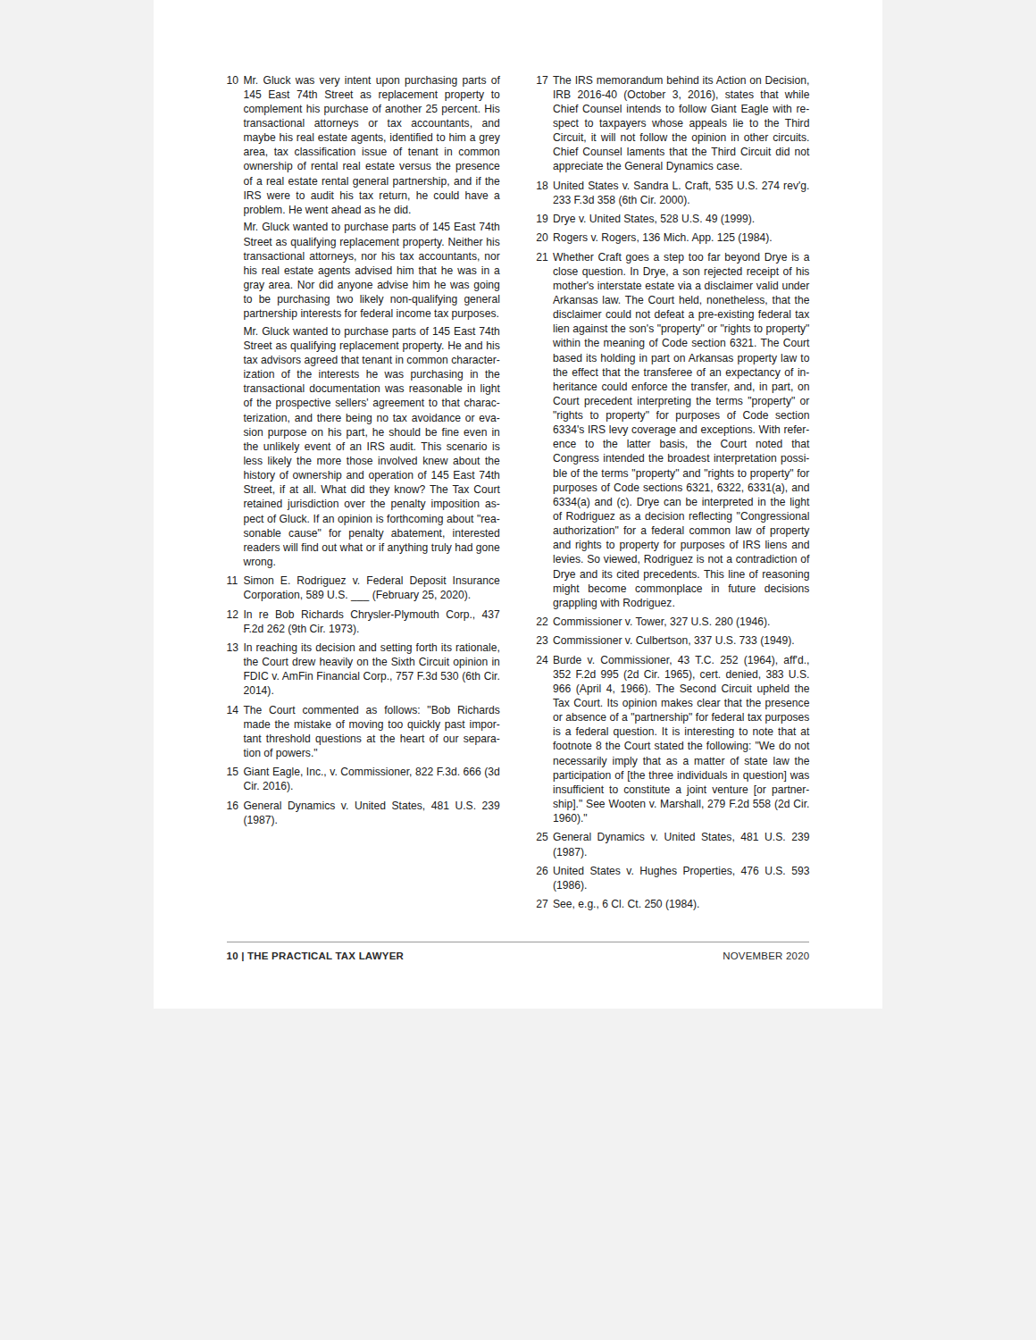Mr. Gluck was very intent upon purchasing parts of 145 East 74th Street as replacement property to complement his purchase of another 25 percent. His transactional attorneys or tax accountants, and maybe his real estate agents, identified to him a grey area, tax classification issue of tenant in common ownership of rental real estate versus the presence of a real estate rental general partnership, and if the IRS were to audit his tax return, he could have a problem. He went ahead as he did.
Mr. Gluck wanted to purchase parts of 145 East 74th Street as qualifying replacement property. Neither his transactional attorneys, nor his tax accountants, nor his real estate agents advised him that he was in a gray area. Nor did anyone advise him he was going to be purchasing two likely non-qualifying general partnership interests for federal income tax purposes.
Mr. Gluck wanted to purchase parts of 145 East 74th Street as qualifying replacement property. He and his tax advisors agreed that tenant in common characterization of the interests he was purchasing in the transactional documentation was reasonable in light of the prospective sellers' agreement to that characterization, and there being no tax avoidance or evasion purpose on his part, he should be fine even in the unlikely event of an IRS audit. This scenario is less likely the more those involved knew about the history of ownership and operation of 145 East 74th Street, if at all. What did they know? The Tax Court retained jurisdiction over the penalty imposition aspect of Gluck. If an opinion is forthcoming about "reasonable cause" for penalty abatement, interested readers will find out what or if anything truly had gone wrong.
Simon E. Rodriguez v. Federal Deposit Insurance Corporation, 589 U.S. ___ (February 25, 2020).
In re Bob Richards Chrysler-Plymouth Corp., 437 F.2d 262 (9th Cir. 1973).
In reaching its decision and setting forth its rationale, the Court drew heavily on the Sixth Circuit opinion in FDIC v. AmFin Financial Corp., 757 F.3d 530 (6th Cir. 2014).
The Court commented as follows: "Bob Richards made the mistake of moving too quickly past important threshold questions at the heart of our separation of powers."
Giant Eagle, Inc., v. Commissioner, 822 F.3d. 666 (3d Cir. 2016).
General Dynamics v. United States, 481 U.S. 239 (1987).
The IRS memorandum behind its Action on Decision, IRB 2016-40 (October 3, 2016), states that while Chief Counsel intends to follow Giant Eagle with respect to taxpayers whose appeals lie to the Third Circuit, it will not follow the opinion in other circuits. Chief Counsel laments that the Third Circuit did not appreciate the General Dynamics case.
United States v. Sandra L. Craft, 535 U.S. 274 rev'g. 233 F.3d 358 (6th Cir. 2000).
Drye v. United States, 528 U.S. 49 (1999).
Rogers v. Rogers, 136 Mich. App. 125 (1984).
Whether Craft goes a step too far beyond Drye is a close question. In Drye, a son rejected receipt of his mother's interstate estate via a disclaimer valid under Arkansas law. The Court held, nonetheless, that the disclaimer could not defeat a pre-existing federal tax lien against the son's "property" or "rights to property" within the meaning of Code section 6321. The Court based its holding in part on Arkansas property law to the effect that the transferee of an expectancy of inheritance could enforce the transfer, and, in part, on Court precedent interpreting the terms "property" or "rights to property" for purposes of Code section 6334's IRS levy coverage and exceptions. With reference to the latter basis, the Court noted that Congress intended the broadest interpretation possible of the terms "property" and "rights to property" for purposes of Code sections 6321, 6322, 6331(a), and 6334(a) and (c). Drye can be interpreted in the light of Rodriguez as a decision reflecting "Congressional authorization" for a federal common law of property and rights to property for purposes of IRS liens and levies. So viewed, Rodriguez is not a contradiction of Drye and its cited precedents. This line of reasoning might become commonplace in future decisions grappling with Rodriguez.
Commissioner v. Tower, 327 U.S. 280 (1946).
Commissioner v. Culbertson, 337 U.S. 733 (1949).
Burde v. Commissioner, 43 T.C. 252 (1964), aff'd., 352 F.2d 995 (2d Cir. 1965), cert. denied, 383 U.S. 966 (April 4, 1966). The Second Circuit upheld the Tax Court. Its opinion makes clear that the presence or absence of a "partnership" for federal tax purposes is a federal question. It is interesting to note that at footnote 8 the Court stated the following: "We do not necessarily imply that as a matter of state law the participation of [the three individuals in question] was insufficient to constitute a joint venture [or partnership]." See Wooten v. Marshall, 279 F.2d 558 (2d Cir. 1960)."
General Dynamics v. United States, 481 U.S. 239 (1987).
United States v. Hughes Properties, 476 U.S. 593 (1986).
See, e.g., 6 Cl. Ct. 250 (1984).
10 | The Practical Tax Lawyer
November 2020